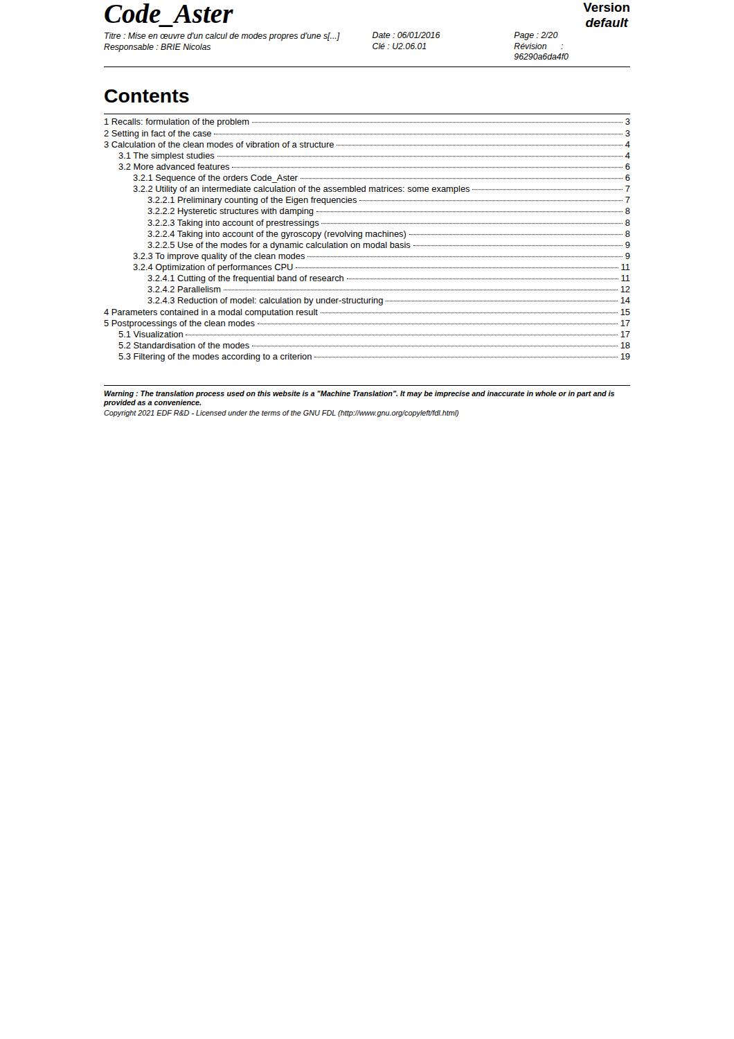Version
default
Code_Aster
Titre : Mise en œuvre d'un calcul de modes propres d'une s[...]
Responsable : BRIE Nicolas
Date : 06/01/2016
Page : 2/20
Clé : U2.06.01
Révision :
96290a6da4f0
Contents
1 Recalls: formulation of the problem 3
2 Setting in fact of the case 3
3 Calculation of the clean modes of vibration of a structure 4
3.1 The simplest studies 4
3.2 More advanced features 6
3.2.1 Sequence of the orders Code_Aster 6
3.2.2 Utility of an intermediate calculation of the assembled matrices: some examples 7
3.2.2.1 Preliminary counting of the Eigen frequencies 7
3.2.2.2 Hysteretic structures with damping 8
3.2.2.3 Taking into account of prestressings 8
3.2.2.4 Taking into account of the gyroscopy (revolving machines) 8
3.2.2.5 Use of the modes for a dynamic calculation on modal basis 9
3.2.3 To improve quality of the clean modes 9
3.2.4 Optimization of performances CPU 11
3.2.4.1 Cutting of the frequential band of research 11
3.2.4.2 Parallelism 12
3.2.4.3 Reduction of model: calculation by under-structuring 14
4 Parameters contained in a modal computation result 15
5 Postprocessings of the clean modes 17
5.1 Visualization 17
5.2 Standardisation of the modes 18
5.3 Filtering of the modes according to a criterion 19
Warning : The translation process used on this website is a "Machine Translation". It may be imprecise and inaccurate in whole or in part and is provided as a convenience.
Copyright 2021 EDF R&D - Licensed under the terms of the GNU FDL (http://www.gnu.org/copyleft/fdl.html)